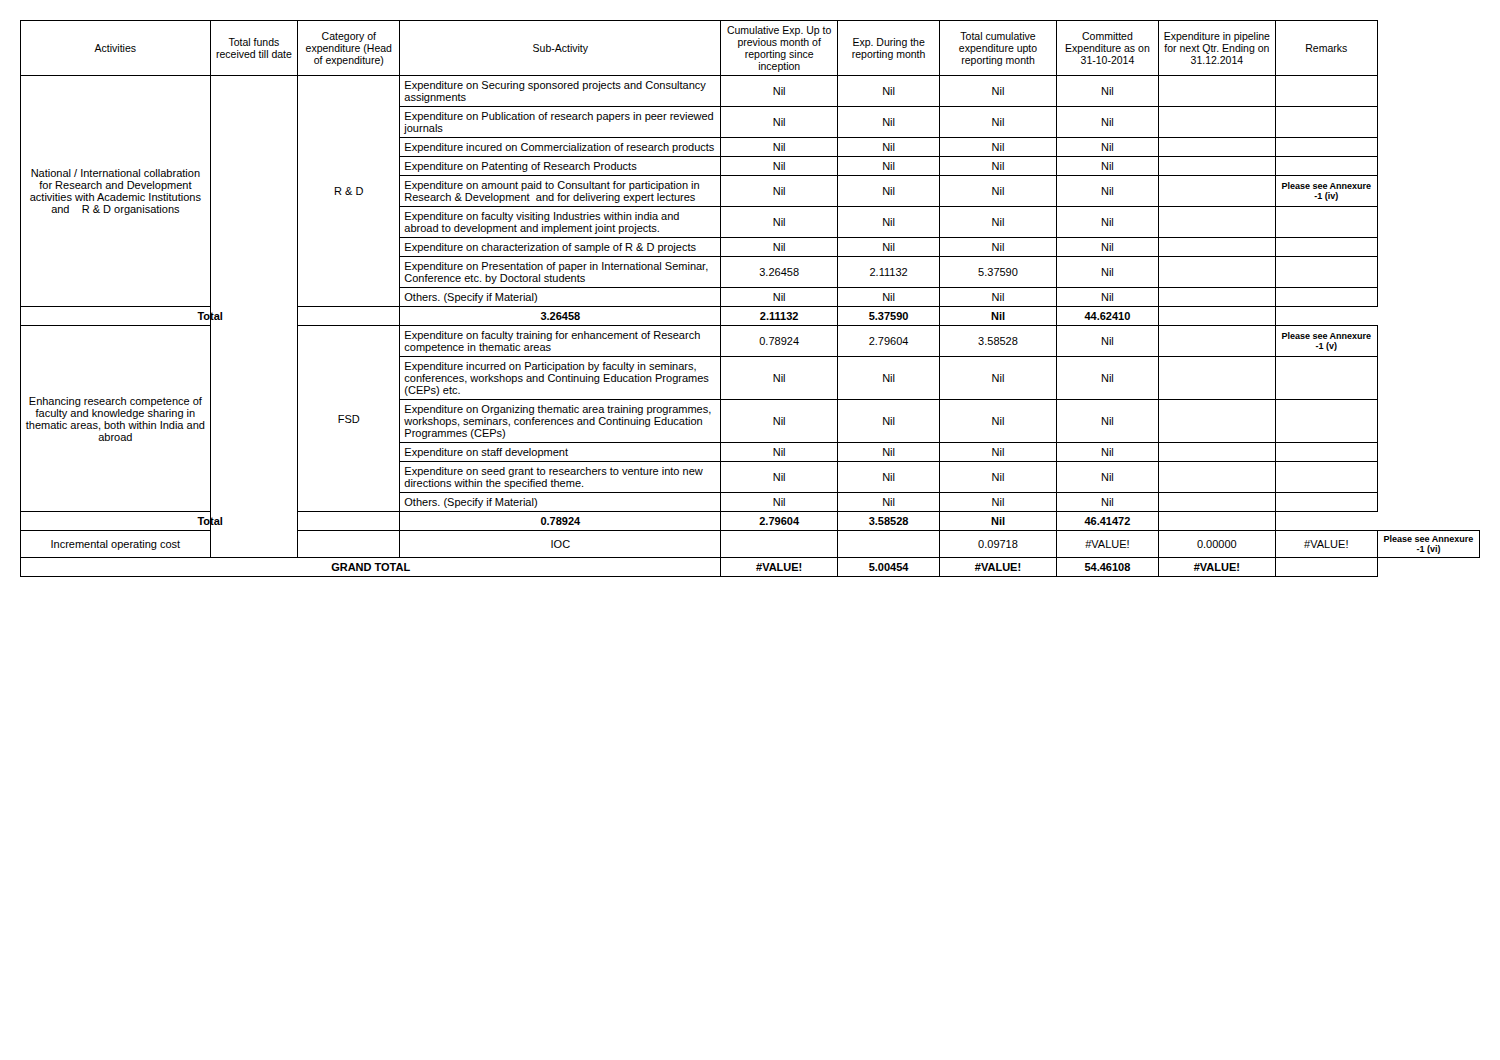| Activities | Total funds received till date | Category of expenditure (Head of expenditure) | Sub-Activity | Cumulative Exp. Up to previous month of reporting since inception | Exp. During the reporting month | Total cumulative expenditure upto reporting month | Committed Expenditure as on 31-10-2014 | Expenditure in pipeline for next Qtr. Ending on 31.12.2014 | Remarks |
| --- | --- | --- | --- | --- | --- | --- | --- | --- | --- |
| National / International collabration for Research and Development activities with Academic Institutions and R & D organisations | | R & D | Expenditure on Securing sponsored projects and Consultancy assignments | Nil | Nil | Nil | Nil | | |
| Expenditure on Publication of research papers in peer reviewed journals | Nil | Nil | Nil | Nil | | |
| Expenditure incured on Commercialization of research products | Nil | Nil | Nil | Nil | | |
| Expenditure on Patenting of Research Products | Nil | Nil | Nil | Nil | | |
| Expenditure on amount paid to Consultant for participation in Research & Development and for delivering expert lectures | Nil | Nil | Nil | Nil | | Please see Annexure -1 (iv) |
| Expenditure on faculty visiting Industries within india and abroad to development and implement joint projects. | Nil | Nil | Nil | Nil | | |
| Expenditure on characterization of sample of R & D projects | Nil | Nil | Nil | Nil | | |
| Expenditure on Presentation of paper in International Seminar, Conference etc. by Doctoral students | 3.26458 | 2.11132 | 5.37590 | Nil | | |
| Others. (Specify if Material) | Nil | Nil | Nil | Nil | | |
| Total | 3.26458 | 2.11132 | 5.37590 | Nil | 44.62410 | |
| Enhancing research competence of faculty and knowledge sharing in thematic areas, both within India and abroad | FSD | Expenditure on faculty training for enhancement of Research competence in thematic areas | 0.78924 | 2.79604 | 3.58528 | Nil | | Please see Annexure -1 (v) |
| Expenditure incurred on Participation by faculty in seminars, conferences, workshops and Continuing Education Programes (CEPs) etc. | Nil | Nil | Nil | Nil | | |
| Expenditure on Organizing thematic area training programmes, workshops, seminars, conferences and Continuing Education Programmes (CEPs) | Nil | Nil | Nil | Nil | | |
| Expenditure on staff development | Nil | Nil | Nil | Nil | | |
| Expenditure on seed grant to researchers to venture into new directions within the specified theme. | Nil | Nil | Nil | Nil | | |
| Others. (Specify if Material) | Nil | Nil | Nil | Nil | | |
| Total | 0.78924 | 2.79604 | 3.58528 | Nil | 46.41472 | |
| Incremental operating cost | | IOC | | | 0.09718 | #VALUE! | 0.00000 | #VALUE! | Please see Annexure -1 (vi) |
| GRAND TOTAL | #VALUE! | 5.00454 | #VALUE! | 54.46108 | #VALUE! | |